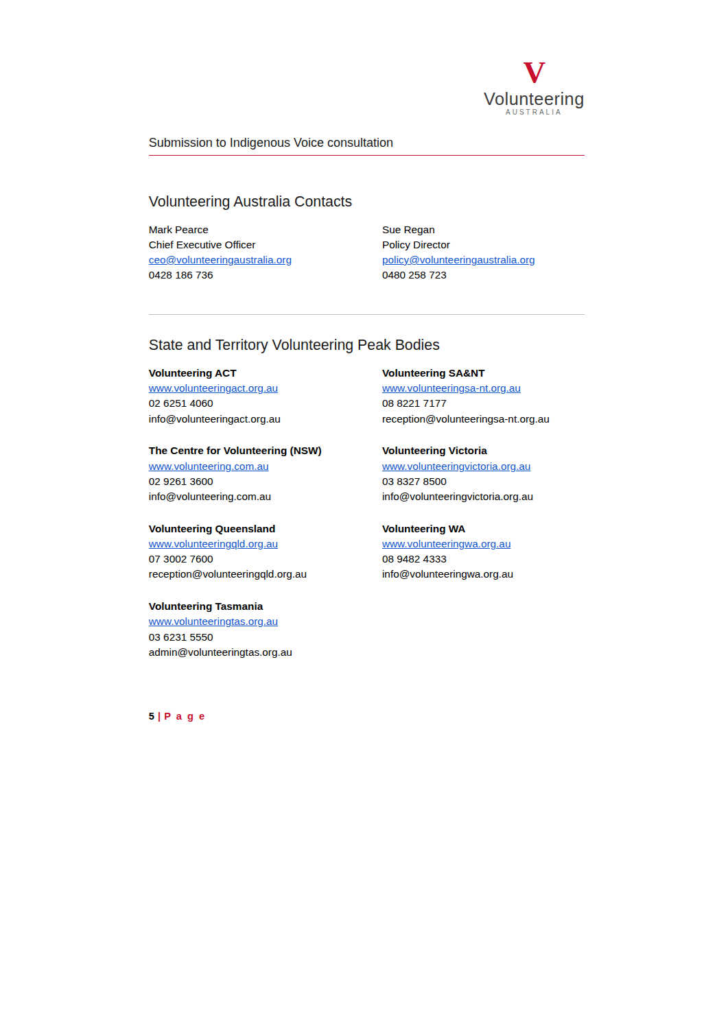V Volunteering AUSTRALIA
Submission to Indigenous Voice consultation
Volunteering Australia Contacts
Mark Pearce
Chief Executive Officer
ceo@volunteeringaustralia.org
0428 186 736
Sue Regan
Policy Director
policy@volunteeringaustralia.org
0480 258 723
State and Territory Volunteering Peak Bodies
Volunteering ACT
www.volunteeringact.org.au
02 6251 4060
info@volunteeringact.org.au
The Centre for Volunteering (NSW)
www.volunteering.com.au
02 9261 3600
info@volunteering.com.au
Volunteering Queensland
www.volunteeringqld.org.au
07 3002 7600
reception@volunteeringqld.org.au
Volunteering Tasmania
www.volunteeringtas.org.au
03 6231 5550
admin@volunteeringtas.org.au
Volunteering SA&NT
www.volunteeringsa-nt.org.au
08 8221 7177
reception@volunteeringsa-nt.org.au
Volunteering Victoria
www.volunteeringvictoria.org.au
03 8327 8500
info@volunteeringvictoria.org.au
Volunteering WA
www.volunteeringwa.org.au
08 9482 4333
info@volunteeringwa.org.au
5 | P a g e